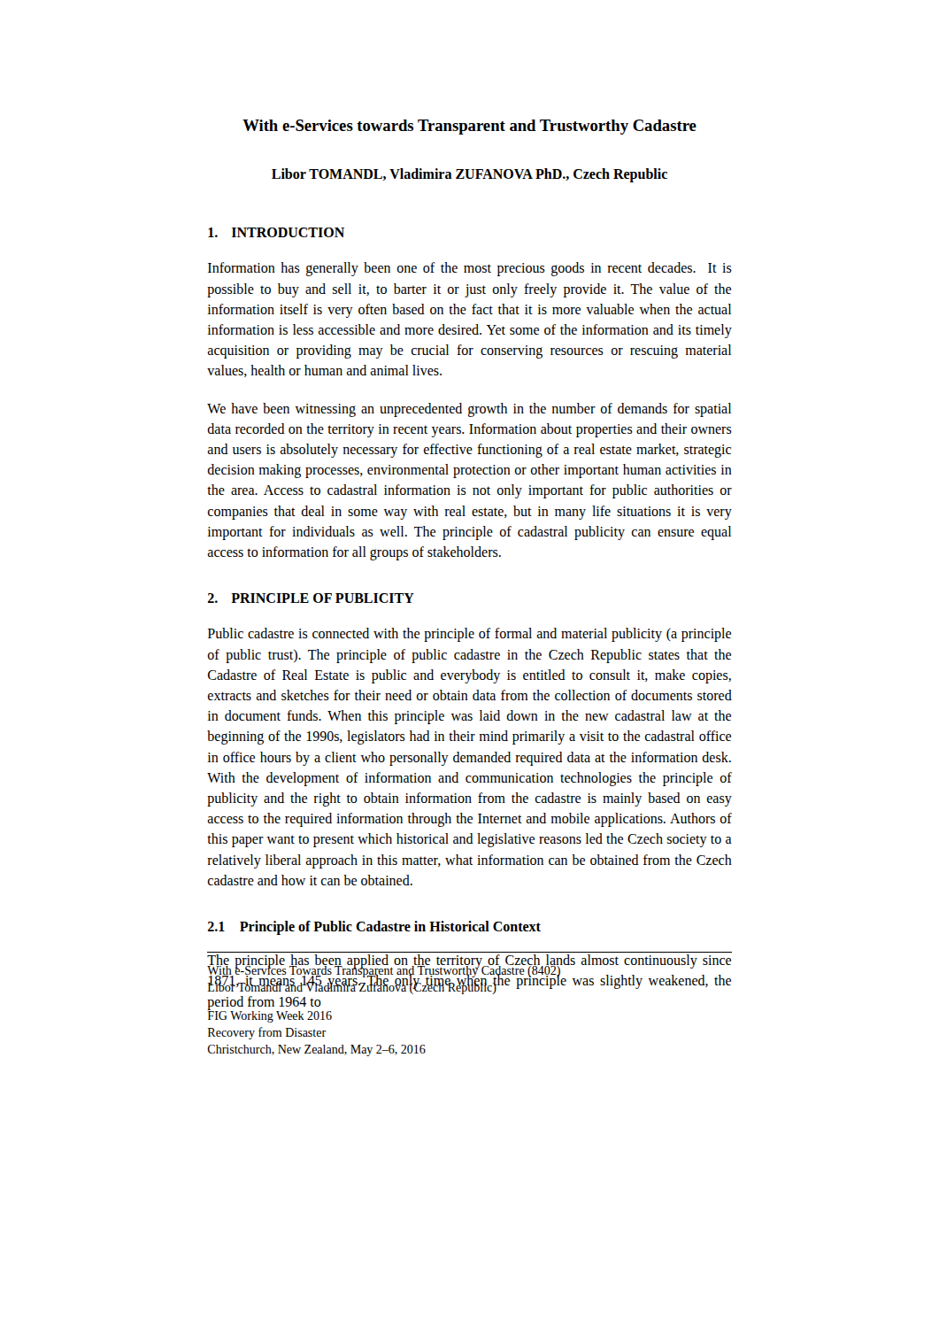With e-Services towards Transparent and Trustworthy Cadastre
Libor TOMANDL, Vladimira ZUFANOVA PhD., Czech Republic
1. INTRODUCTION
Information has generally been one of the most precious goods in recent decades. It is possible to buy and sell it, to barter it or just only freely provide it. The value of the information itself is very often based on the fact that it is more valuable when the actual information is less accessible and more desired. Yet some of the information and its timely acquisition or providing may be crucial for conserving resources or rescuing material values, health or human and animal lives.
We have been witnessing an unprecedented growth in the number of demands for spatial data recorded on the territory in recent years. Information about properties and their owners and users is absolutely necessary for effective functioning of a real estate market, strategic decision making processes, environmental protection or other important human activities in the area. Access to cadastral information is not only important for public authorities or companies that deal in some way with real estate, but in many life situations it is very important for individuals as well. The principle of cadastral publicity can ensure equal access to information for all groups of stakeholders.
2. PRINCIPLE OF PUBLICITY
Public cadastre is connected with the principle of formal and material publicity (a principle of public trust). The principle of public cadastre in the Czech Republic states that the Cadastre of Real Estate is public and everybody is entitled to consult it, make copies, extracts and sketches for their need or obtain data from the collection of documents stored in document funds. When this principle was laid down in the new cadastral law at the beginning of the 1990s, legislators had in their mind primarily a visit to the cadastral office in office hours by a client who personally demanded required data at the information desk. With the development of information and communication technologies the principle of publicity and the right to obtain information from the cadastre is mainly based on easy access to the required information through the Internet and mobile applications. Authors of this paper want to present which historical and legislative reasons led the Czech society to a relatively liberal approach in this matter, what information can be obtained from the Czech cadastre and how it can be obtained.
2.1 Principle of Public Cadastre in Historical Context
The principle has been applied on the territory of Czech lands almost continuously since 1871, it means 145 years. The only time when the principle was slightly weakened, the period from 1964 to
With e-Services Towards Transparent and Trustworthy Cadastre (8402)
Libor Tomandl and Vladimira Zufanova (Czech Republic)
FIG Working Week 2016
Recovery from Disaster
Christchurch, New Zealand, May 2–6, 2016